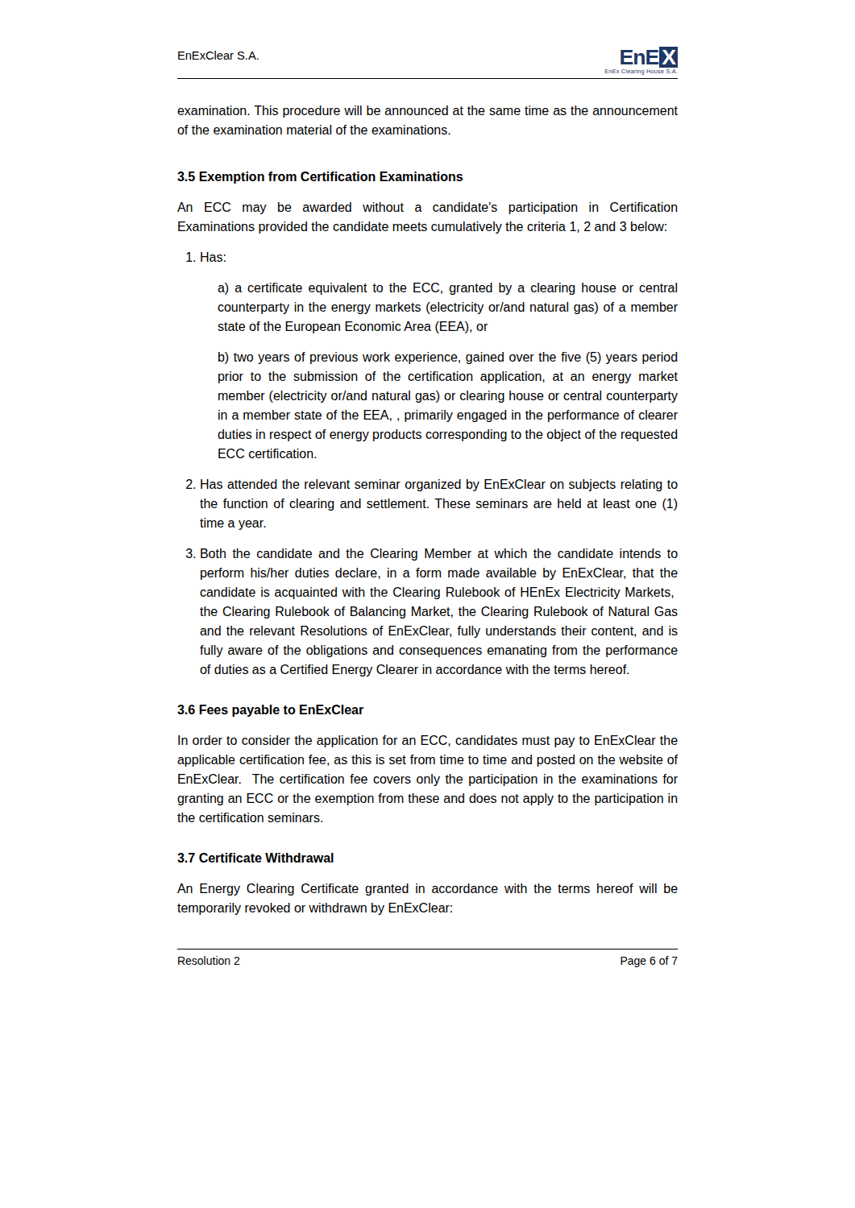EnExClear S.A.
EnEX
EnEx Clearing House S.A.
examination. This procedure will be announced at the same time as the announcement of the examination material of the examinations.
3.5 Exemption from Certification Examinations
An ECC may be awarded without a candidate's participation in Certification Examinations provided the candidate meets cumulatively the criteria 1, 2 and 3 below:
Has:
a) a certificate equivalent to the ECC, granted by a clearing house or central counterparty in the energy markets (electricity or/and natural gas) of a member state of the European Economic Area (EEA), or
b) two years of previous work experience, gained over the five (5) years period prior to the submission of the certification application, at an energy market member (electricity or/and natural gas) or clearing house or central counterparty in a member state of the EEA, , primarily engaged in the performance of clearer duties in respect of energy products corresponding to the object of the requested ECC certification.
Has attended the relevant seminar organized by EnExClear on subjects relating to the function of clearing and settlement. These seminars are held at least one (1) time a year.
Both the candidate and the Clearing Member at which the candidate intends to perform his/her duties declare, in a form made available by EnExClear, that the candidate is acquainted with the Clearing Rulebook of HEnEx Electricity Markets, the Clearing Rulebook of Balancing Market, the Clearing Rulebook of Natural Gas and the relevant Resolutions of EnExClear, fully understands their content, and is fully aware of the obligations and consequences emanating from the performance of duties as a Certified Energy Clearer in accordance with the terms hereof.
3.6 Fees payable to EnExClear
In order to consider the application for an ECC, candidates must pay to EnExClear the applicable certification fee, as this is set from time to time and posted on the website of EnExClear. The certification fee covers only the participation in the examinations for granting an ECC or the exemption from these and does not apply to the participation in the certification seminars.
3.7 Certificate Withdrawal
An Energy Clearing Certificate granted in accordance with the terms hereof will be temporarily revoked or withdrawn by EnExClear:
Resolution 2
Page 6 of 7